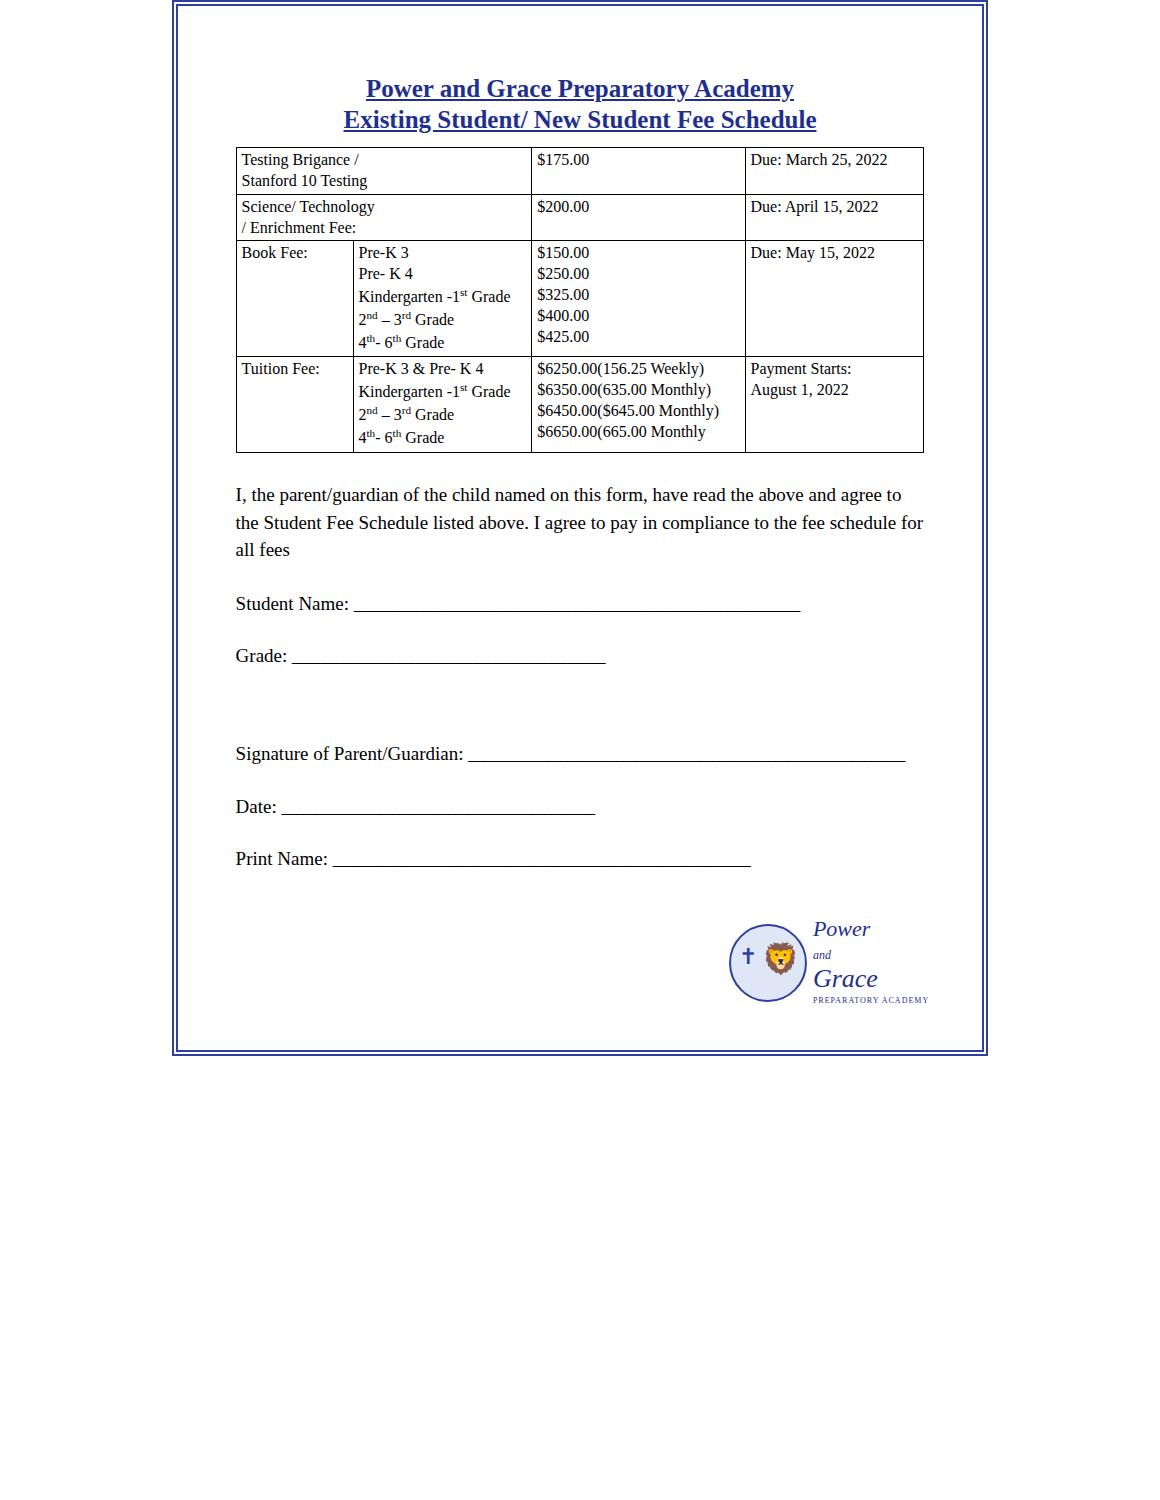Power and Grace Preparatory Academy Existing Student/ New Student Fee Schedule
| Testing Brigance / Stanford 10 Testing | $175.00 | Due: March 25, 2022 |
| Science/ Technology / Enrichment Fee: | $200.00 | Due: April 15, 2022 |
| Book Fee: | Pre-K 3 Pre- K 4 Kindergarten -1 st Grade 2 nd – 3 rd Grade 4 th - 6 th Grade | $150.00 $250.00 $325.00 $400.00 $425.00 | Due: May 15, 2022 |
| Tuition Fee: | Pre-K 3 & Pre- K 4 Kindergarten -1 st Grade 2 nd – 3 rd Grade 4 th - 6 th Grade | $6250.00(156.25 Weekly) $6350.00(635.00 Monthly) $6450.00($645.00 Monthly) $6650.00(665.00 Monthly | Payment Starts: August 1, 2022 |
I, the parent/guardian of the child named on this form, have read the above and agree to the Student Fee Schedule listed above. I agree to pay in compliance to the fee schedule for all fees
Student Name: _______________________________________________
Grade: _________________________________
Signature of Parent/Guardian: ______________________________________________
Date: _________________________________
Print Name: ____________________________________________
Power
and
Grace
PREPARATORY ACADEMY